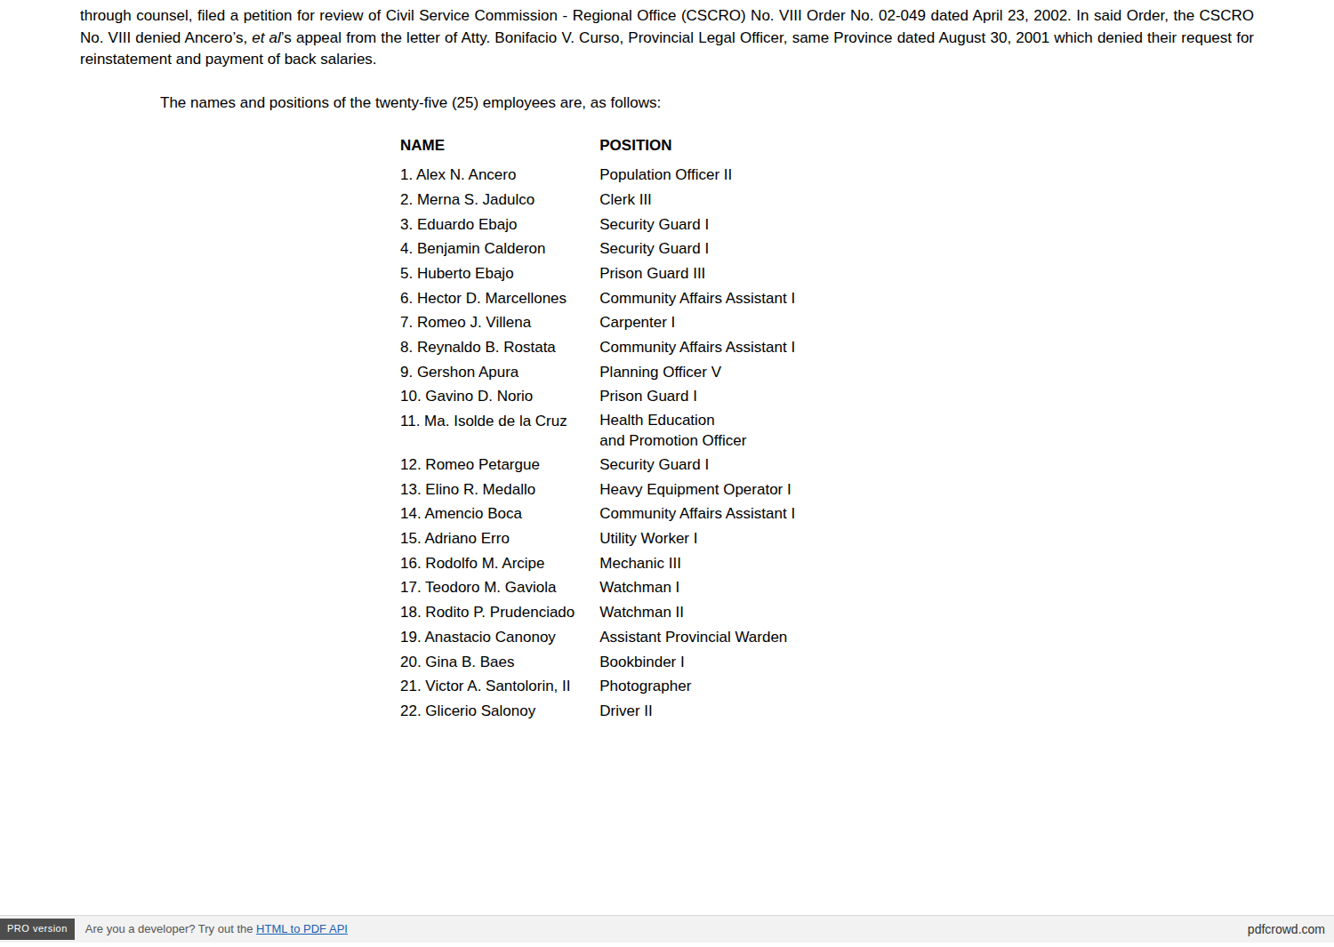through counsel, filed a petition for review of Civil Service Commission - Regional Office (CSCRO) No. VIII Order No. 02-049 dated April 23, 2002. In said Order, the CSCRO No. VIII denied Ancero’s, et al’s appeal from the letter of Atty. Bonifacio V. Curso, Provincial Legal Officer, same Province dated August 30, 2001 which denied their request for reinstatement and payment of back salaries.
The names and positions of the twenty-five (25) employees are, as follows:
| NAME | POSITION |
| --- | --- |
| 1. Alex N. Ancero | Population Officer II |
| 2. Merna S. Jadulco | Clerk III |
| 3. Eduardo Ebajo | Security Guard I |
| 4. Benjamin Calderon | Security Guard I |
| 5. Huberto Ebajo | Prison Guard III |
| 6. Hector D. Marcellones | Community Affairs Assistant I |
| 7. Romeo J. Villena | Carpenter I |
| 8. Reynaldo B. Rostata | Community Affairs Assistant I |
| 9. Gershon Apura | Planning Officer V |
| 10. Gavino D. Norio | Prison Guard I |
| 11. Ma. Isolde de la Cruz | Health Education and Promotion Officer |
| 12. Romeo Petargue | Security Guard I |
| 13. Elino R. Medallo | Heavy Equipment Operator I |
| 14. Amencio Boca | Community Affairs Assistant I |
| 15. Adriano Erro | Utility Worker I |
| 16. Rodolfo M. Arcipe | Mechanic III |
| 17. Teodoro M. Gaviola | Watchman I |
| 18. Rodito P. Prudenciado | Watchman II |
| 19. Anastacio Canonoy | Assistant Provincial Warden |
| 20. Gina B. Baes | Bookbinder I |
| 21. Victor A. Santolorin, II | Photographer |
| 22. Glicerio Salonoy | Driver II |
PRO version Are you a developer? Try out the HTML to PDF API pdfcrowd.com